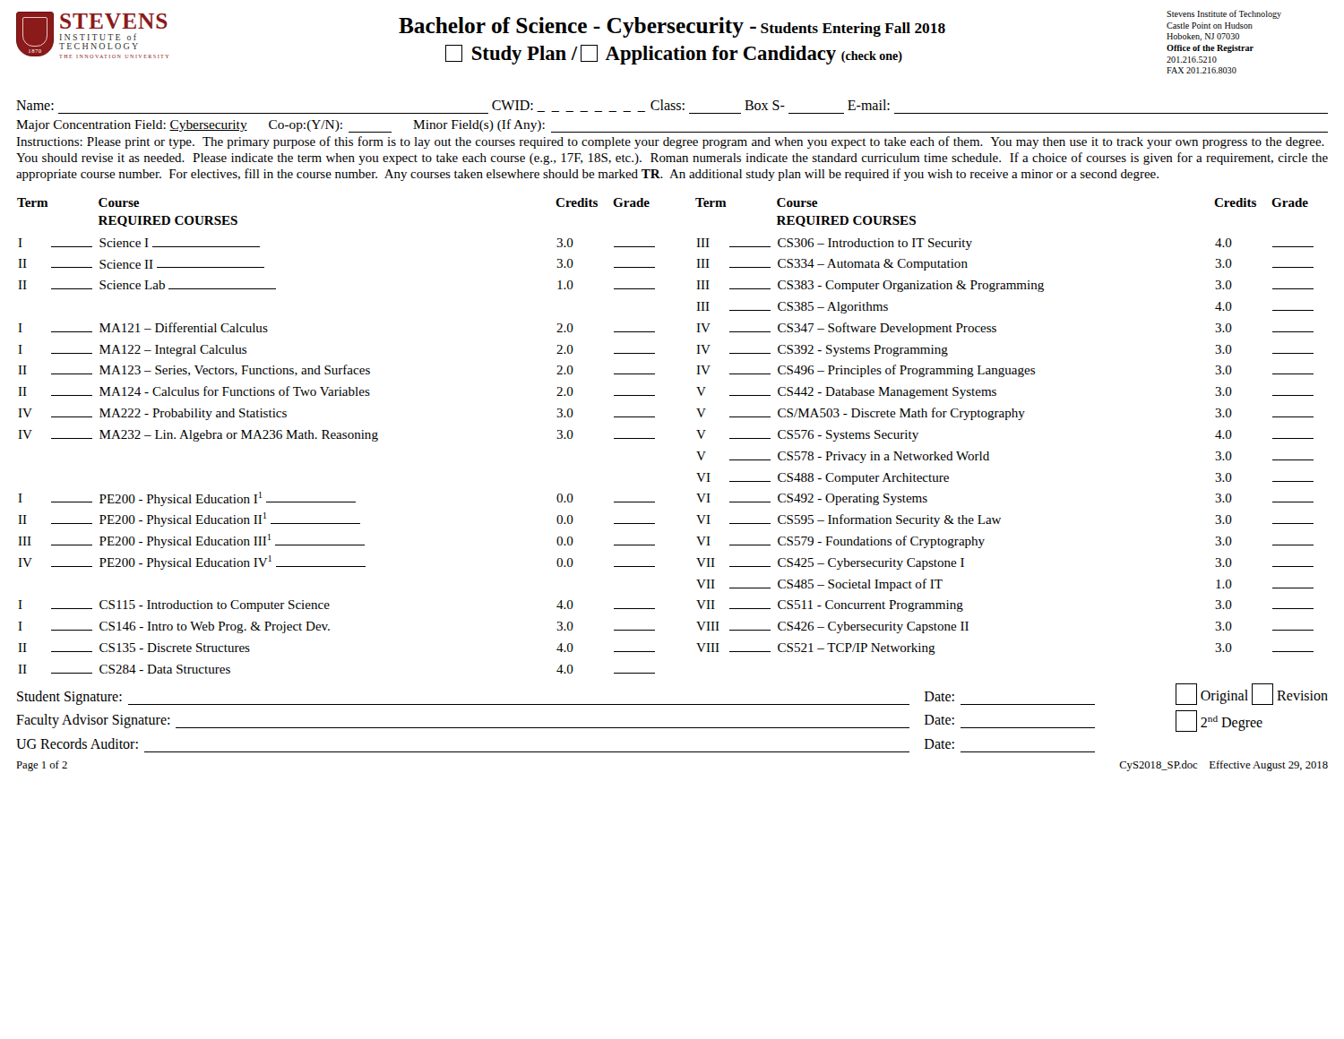1870
STEVENS
INSTITUTE of TECHNOLOGY
THE INNOVATION UNIVERSITY
Stevens Institute of Technology
Castle Point on Hudson
Hoboken, NJ 07030
Office of the Registrar
201.216.5210
FAX 201.216.8030
Bachelor of Science - Cybersecurity -
Students Entering Fall 2018
Study Plan / Application for Candidacy (check one)
Name: CWID: _ _ _ _ _ _ _ _ Class: Box S- E-mail:
Major Concentration Field: Cybersecurity Co-op:(Y/N): Minor Field(s) (If Any):
Instructions: Please print or type. The primary purpose of this form is to lay out the courses required to complete your degree program and when you expect to take each of them. You may then use it to track your own progress to the degree. You should revise it as needed. Please indicate the term when you expect to take each course (e.g., 17F, 18S, etc.). Roman numerals indicate the standard curriculum time schedule. If a choice of courses is given for a requirement, circle the appropriate course number. For electives, fill in the course number. Any courses taken elsewhere should be marked TR. An additional study plan will be required if you wish to receive a minor or a second degree.
| Term | | Course | Credits | Grade | | Term | | Course | Credits | Grade |
| --- | --- | --- | --- | --- | --- | --- | --- | --- | --- | --- |
| | | REQUIRED COURSES | | | | | | REQUIRED COURSES | | |
| I | | Science I | 3.0 | | | III | | CS306 – Introduction to IT Security | 4.0 | |
| II | | Science II | 3.0 | | | III | | CS334 – Automata & Computation | 3.0 | |
| II | | Science Lab | 1.0 | | | III | | CS383 - Computer Organization & Programming | 3.0 | |
| | | | | | | III | | CS385 – Algorithms | 4.0 | |
| I | | MA121 – Differential Calculus | 2.0 | | | IV | | CS347 – Software Development Process | 3.0 | |
| I | | MA122 – Integral Calculus | 2.0 | | | IV | | CS392 - Systems Programming | 3.0 | |
| II | | MA123 – Series, Vectors, Functions, and Surfaces | 2.0 | | | IV | | CS496 – Principles of Programming Languages | 3.0 | |
| II | | MA124 - Calculus for Functions of Two Variables | 2.0 | | | V | | CS442 - Database Management Systems | 3.0 | |
| IV | | MA222 - Probability and Statistics | 3.0 | | | V | | CS/MA503 - Discrete Math for Cryptography | 3.0 | |
| IV | | MA232 – Lin. Algebra or MA236 Math. Reasoning | 3.0 | | | V | | CS576 - Systems Security | 4.0 | |
| | | | | | | V | | CS578 - Privacy in a Networked World | 3.0 | |
| | | | | | | VI | | CS488 - Computer Architecture | 3.0 | |
| I | | PE200 - Physical Education I 1 | 0.0 | | | VI | | CS492 - Operating Systems | 3.0 | |
| II | | PE200 - Physical Education II 1 | 0.0 | | | VI | | CS595 – Information Security & the Law | 3.0 | |
| III | | PE200 - Physical Education III 1 | 0.0 | | | VI | | CS579 - Foundations of Cryptography | 3.0 | |
| IV | | PE200 - Physical Education IV 1 | 0.0 | | | VII | | CS425 – Cybersecurity Capstone I | 3.0 | |
| | | | | | | VII | | CS485 – Societal Impact of IT | 1.0 | |
| I | | CS115 - Introduction to Computer Science | 4.0 | | | VII | | CS511 - Concurrent Programming | 3.0 | |
| I | | CS146 - Intro to Web Prog. & Project Dev. | 3.0 | | | VIII | | CS426 – Cybersecurity Capstone II | 3.0 | |
| II | | CS135 - Discrete Structures | 4.0 | | | VIII | | CS521 – TCP/IP Networking | 3.0 | |
| II | | CS284 - Data Structures | 4.0 | | | | | | | |
Original Revision
2nd Degree
Student Signature: Date:
Faculty Advisor Signature: Date:
UG Records Auditor: Date:
Page 1 of 2
CyS2018_SP.doc Effective August 29, 2018